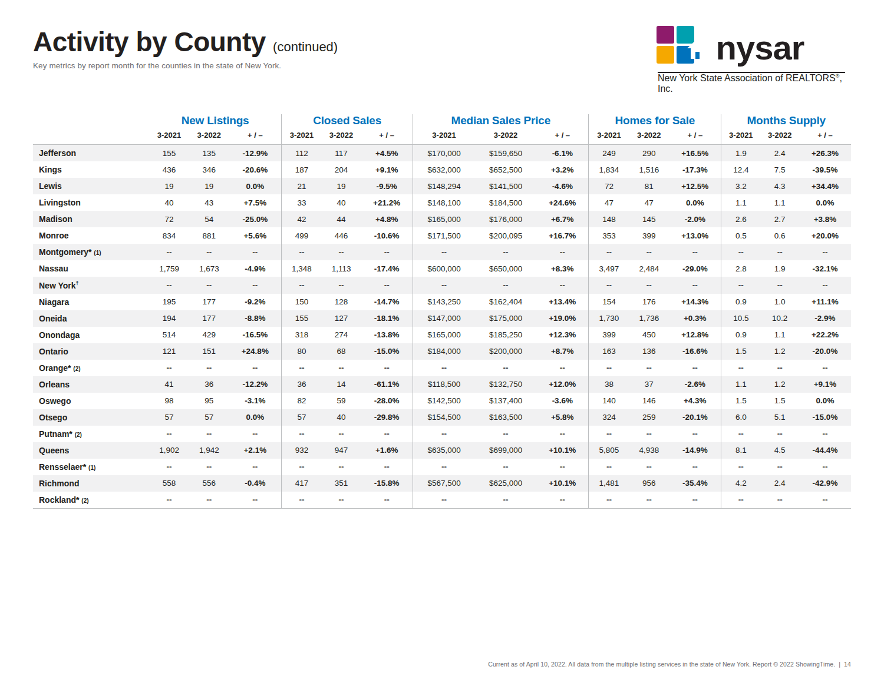Activity by County (continued)
Key metrics by report month for the counties in the state of New York.
nysar
New York State Association of REALTORS®, Inc.
Activity by County (continued)
| | New Listings | Closed Sales | Median Sales Price | Homes for Sale | Months Supply |
| --- | --- | --- | --- | --- | --- |
| | 3-2021 | 3-2022 | + / – | 3-2021 | 3-2022 | + / – | 3-2021 | 3-2022 | + / – | 3-2021 | 3-2022 | + / – | 3-2021 | 3-2022 | + / – |
| Jefferson | 155 | 135 | -12.9% | 112 | 117 | +4.5% | $170,000 | $159,650 | -6.1% | 249 | 290 | +16.5% | 1.9 | 2.4 | +26.3% |
| Kings | 436 | 346 | -20.6% | 187 | 204 | +9.1% | $632,000 | $652,500 | +3.2% | 1,834 | 1,516 | -17.3% | 12.4 | 7.5 | -39.5% |
| Lewis | 19 | 19 | 0.0% | 21 | 19 | -9.5% | $148,294 | $141,500 | -4.6% | 72 | 81 | +12.5% | 3.2 | 4.3 | +34.4% |
| Livingston | 40 | 43 | +7.5% | 33 | 40 | +21.2% | $148,100 | $184,500 | +24.6% | 47 | 47 | 0.0% | 1.1 | 1.1 | 0.0% |
| Madison | 72 | 54 | -25.0% | 42 | 44 | +4.8% | $165,000 | $176,000 | +6.7% | 148 | 145 | -2.0% | 2.6 | 2.7 | +3.8% |
| Monroe | 834 | 881 | +5.6% | 499 | 446 | -10.6% | $171,500 | $200,095 | +16.7% | 353 | 399 | +13.0% | 0.5 | 0.6 | +20.0% |
| Montgomery* (1) | -- | -- | -- | -- | -- | -- | -- | -- | -- | -- | -- | -- | -- | -- | -- |
| Nassau | 1,759 | 1,673 | -4.9% | 1,348 | 1,113 | -17.4% | $600,000 | $650,000 | +8.3% | 3,497 | 2,484 | -29.0% | 2.8 | 1.9 | -32.1% |
| New York † | -- | -- | -- | -- | -- | -- | -- | -- | -- | -- | -- | -- | -- | -- | -- |
| Niagara | 195 | 177 | -9.2% | 150 | 128 | -14.7% | $143,250 | $162,404 | +13.4% | 154 | 176 | +14.3% | 0.9 | 1.0 | +11.1% |
| Oneida | 194 | 177 | -8.8% | 155 | 127 | -18.1% | $147,000 | $175,000 | +19.0% | 1,730 | 1,736 | +0.3% | 10.5 | 10.2 | -2.9% |
| Onondaga | 514 | 429 | -16.5% | 318 | 274 | -13.8% | $165,000 | $185,250 | +12.3% | 399 | 450 | +12.8% | 0.9 | 1.1 | +22.2% |
| Ontario | 121 | 151 | +24.8% | 80 | 68 | -15.0% | $184,000 | $200,000 | +8.7% | 163 | 136 | -16.6% | 1.5 | 1.2 | -20.0% |
| Orange* (2) | -- | -- | -- | -- | -- | -- | -- | -- | -- | -- | -- | -- | -- | -- | -- |
| Orleans | 41 | 36 | -12.2% | 36 | 14 | -61.1% | $118,500 | $132,750 | +12.0% | 38 | 37 | -2.6% | 1.1 | 1.2 | +9.1% |
| Oswego | 98 | 95 | -3.1% | 82 | 59 | -28.0% | $142,500 | $137,400 | -3.6% | 140 | 146 | +4.3% | 1.5 | 1.5 | 0.0% |
| Otsego | 57 | 57 | 0.0% | 57 | 40 | -29.8% | $154,500 | $163,500 | +5.8% | 324 | 259 | -20.1% | 6.0 | 5.1 | -15.0% |
| Putnam* (2) | -- | -- | -- | -- | -- | -- | -- | -- | -- | -- | -- | -- | -- | -- | -- |
| Queens | 1,902 | 1,942 | +2.1% | 932 | 947 | +1.6% | $635,000 | $699,000 | +10.1% | 5,805 | 4,938 | -14.9% | 8.1 | 4.5 | -44.4% |
| Rensselaer* (1) | -- | -- | -- | -- | -- | -- | -- | -- | -- | -- | -- | -- | -- | -- | -- |
| Richmond | 558 | 556 | -0.4% | 417 | 351 | -15.8% | $567,500 | $625,000 | +10.1% | 1,481 | 956 | -35.4% | 4.2 | 2.4 | -42.9% |
| Rockland* (2) | -- | -- | -- | -- | -- | -- | -- | -- | -- | -- | -- | -- | -- | -- | -- |
Current as of April 10, 2022. All data from the multiple listing services in the state of New York. Report © 2022 ShowingTime. | 14